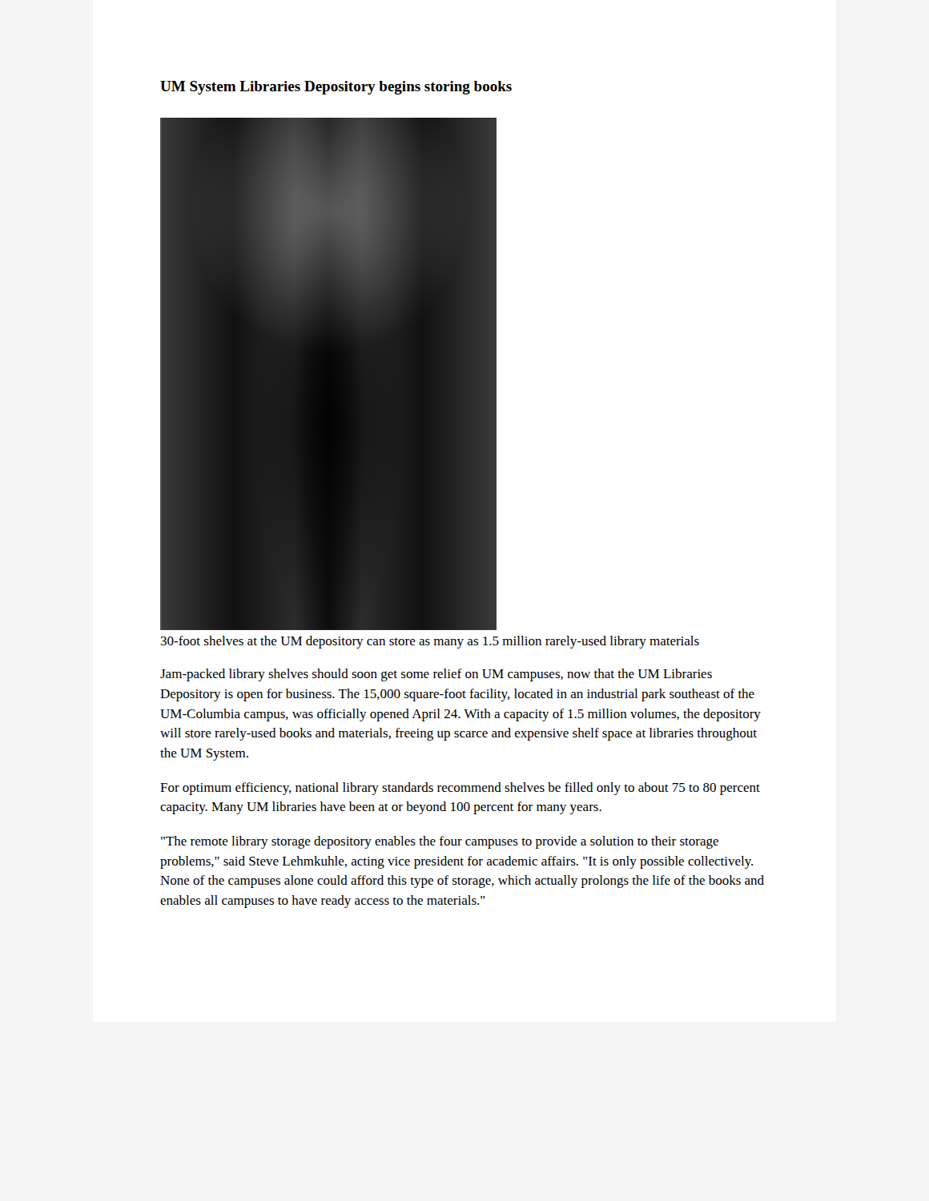UM System Libraries Depository begins storing books
30-foot shelves at the UM depository can store as many as 1.5 million rarely-used library materials
Jam-packed library shelves should soon get some relief on UM campuses, now that the UM Libraries Depository is open for business. The 15,000 square-foot facility, located in an industrial park southeast of the UM-Columbia campus, was officially opened April 24. With a capacity of 1.5 million volumes, the depository will store rarely-used books and materials, freeing up scarce and expensive shelf space at libraries throughout the UM System.
For optimum efficiency, national library standards recommend shelves be filled only to about 75 to 80 percent capacity. Many UM libraries have been at or beyond 100 percent for many years.
"The remote library storage depository enables the four campuses to provide a solution to their storage problems," said Steve Lehmkuhle, acting vice president for academic affairs. "It is only possible collectively. None of the campuses alone could afford this type of storage, which actually prolongs the life of the books and enables all campuses to have ready access to the materials."